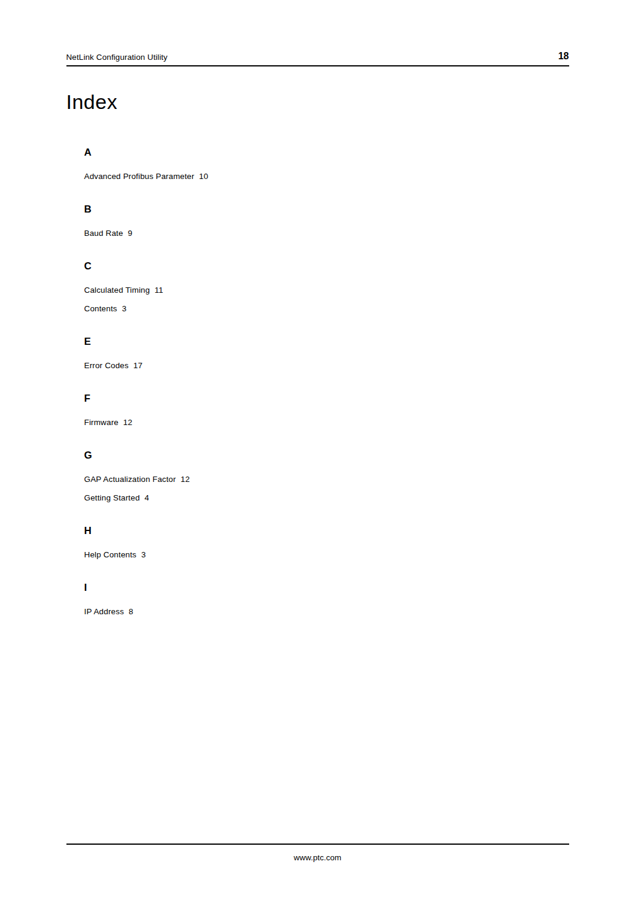NetLink Configuration Utility
18
Index
A
Advanced Profibus Parameter 10
B
Baud Rate 9
C
Calculated Timing 11
Contents 3
E
Error Codes 17
F
Firmware 12
G
GAP Actualization Factor 12
Getting Started 4
H
Help Contents 3
I
IP Address 8
www.ptc.com